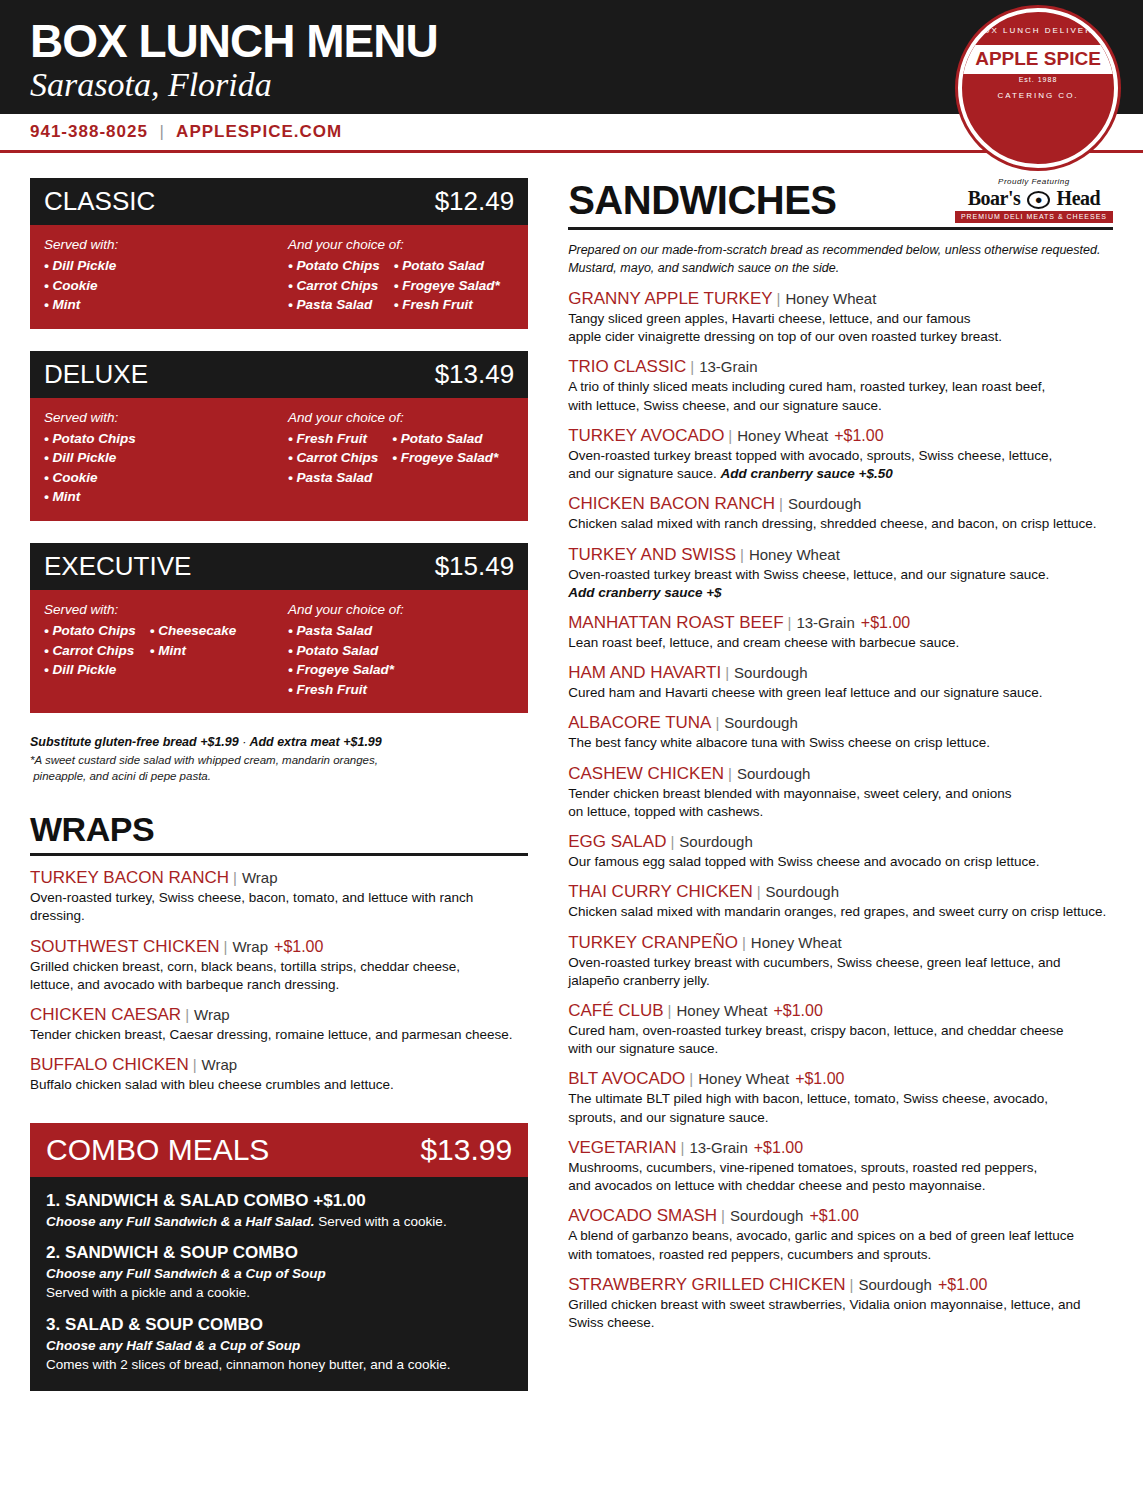Box Lunch Menu
Sarasota, Florida
Box Lunch Delivery
Apple Spice
Est. 1988
Catering Co.
941-388-8025 | APPLESPICE.COM
Classic$12.49
Served with:
Dill Pickle
Cookie
Mint
And your choice of:
Potato Chips
Carrot Chips
Pasta Salad
Potato Salad
Frogeye Salad*
Fresh Fruit
Deluxe$13.49
Served with:
Potato Chips
Dill Pickle
Cookie
Mint
And your choice of:
Fresh Fruit
Carrot Chips
Pasta Salad
Potato Salad
Frogeye Salad*
Executive$15.49
Served with:
Potato Chips
Carrot Chips
Dill Pickle
Cheesecake
Mint
And your choice of:
Pasta Salad
Potato Salad
Frogeye Salad*
Fresh Fruit
Substitute gluten-free bread +$1.99 · Add extra meat +$1.99
*A sweet custard side salad with whipped cream, mandarin oranges,
pineapple, and acini di pepe pasta.
Wraps
Turkey Bacon Ranch Wrap
Oven-roasted turkey, Swiss cheese, bacon, tomato, and lettuce with ranch dressing.
Southwest Chicken Wrap+$1.00
Grilled chicken breast, corn, black beans, tortilla strips, cheddar cheese,
lettuce, and avocado with barbeque ranch dressing.
Chicken Caesar Wrap
Tender chicken breast, Caesar dressing, romaine lettuce, and parmesan cheese.
Buffalo Chicken Wrap
Buffalo chicken salad with bleu cheese crumbles and lettuce.
Combo Meals$13.99
1. Sandwich & Salad Combo +$1.00
Choose any Full Sandwich & a Half Salad. Served with a cookie.
2. Sandwich & Soup Combo
Choose any Full Sandwich & a Cup of Soup
Served with a pickle and a cookie.
3. Salad & Soup Combo
Choose any Half Salad & a Cup of Soup
Comes with 2 slices of bread, cinnamon honey butter, and a cookie.
Sandwiches
Proudly Featuring
Boar's ● Head
Premium Deli Meats & Cheeses
Prepared on our made-from-scratch bread as recommended below, unless otherwise requested. Mustard, mayo, and sandwich sauce on the side.
Granny Apple Turkey Honey Wheat
Tangy sliced green apples, Havarti cheese, lettuce, and our famous
apple cider vinaigrette dressing on top of our oven roasted turkey breast.
Trio Classic 13-Grain
A trio of thinly sliced meats including cured ham, roasted turkey, lean roast beef,
with lettuce, Swiss cheese, and our signature sauce.
Turkey Avocado Honey Wheat+$1.00
Oven-roasted turkey breast topped with avocado, sprouts, Swiss cheese, lettuce,
and our signature sauce. Add cranberry sauce +$.50
Chicken Bacon Ranch Sourdough
Chicken salad mixed with ranch dressing, shredded cheese, and bacon, on crisp lettuce.
Turkey and Swiss Honey Wheat
Oven-roasted turkey breast with Swiss cheese, lettuce, and our signature sauce.
Add cranberry sauce +$
Manhattan Roast Beef 13-Grain+$1.00
Lean roast beef, lettuce, and cream cheese with barbecue sauce.
Ham and Havarti Sourdough
Cured ham and Havarti cheese with green leaf lettuce and our signature sauce.
Albacore Tuna Sourdough
The best fancy white albacore tuna with Swiss cheese on crisp lettuce.
Cashew Chicken Sourdough
Tender chicken breast blended with mayonnaise, sweet celery, and onions
on lettuce, topped with cashews.
Egg Salad Sourdough
Our famous egg salad topped with Swiss cheese and avocado on crisp lettuce.
Thai Curry Chicken Sourdough
Chicken salad mixed with mandarin oranges, red grapes, and sweet curry on crisp lettuce.
Turkey Cranpeño Honey Wheat
Oven-roasted turkey breast with cucumbers, Swiss cheese, green leaf lettuce, and jalapeño cranberry jelly.
Café Club Honey Wheat+$1.00
Cured ham, oven-roasted turkey breast, crispy bacon, lettuce, and cheddar cheese
with our signature sauce.
BLT Avocado Honey Wheat+$1.00
The ultimate BLT piled high with bacon, lettuce, tomato, Swiss cheese, avocado,
sprouts, and our signature sauce.
Vegetarian 13-Grain+$1.00
Mushrooms, cucumbers, vine-ripened tomatoes, sprouts, roasted red peppers,
and avocados on lettuce with cheddar cheese and pesto mayonnaise.
Avocado Smash Sourdough+$1.00
A blend of garbanzo beans, avocado, garlic and spices on a bed of green leaf lettuce
with tomatoes, roasted red peppers, cucumbers and sprouts.
Strawberry Grilled Chicken Sourdough+$1.00
Grilled chicken breast with sweet strawberries, Vidalia onion mayonnaise, lettuce, and
Swiss cheese.